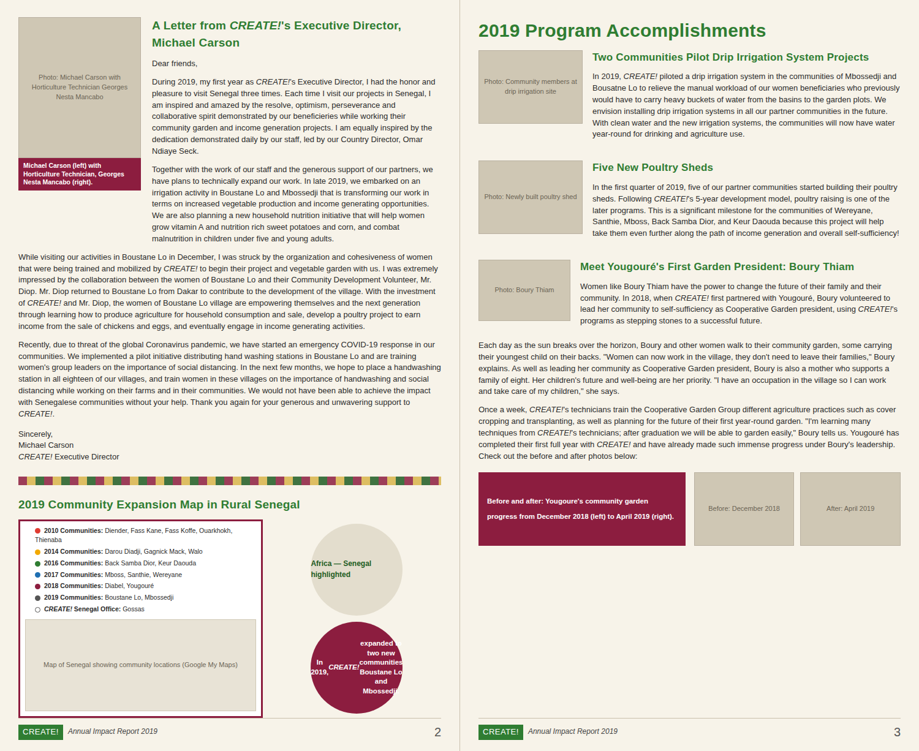Photo: Michael Carson with Horticulture Technician Georges Nesta Mancabo
Michael Carson (left) with Horticulture Technician, Georges Nesta Mancabo (right).
A Letter from CREATE!'s Executive Director, Michael Carson
Dear friends,
During 2019, my first year as CREATE!'s Executive Director, I had the honor and pleasure to visit Senegal three times. Each time I visit our projects in Senegal, I am inspired and amazed by the resolve, optimism, perseverance and collaborative spirit demonstrated by our beneficieries while working their community garden and income generation projects. I am equally inspired by the dedication demonstrated daily by our staff, led by our Country Director, Omar Ndiaye Seck.
Together with the work of our staff and the generous support of our partners, we have plans to technically expand our work. In late 2019, we embarked on an irrigation activity in Boustane Lo and Mbossedji that is transforming our work in terms on increased vegetable production and income generating opportunities. We are also planning a new household nutrition initiative that will help women grow vitamin A and nutrition rich sweet potatoes and corn, and combat malnutrition in children under five and young adults.
While visiting our activities in Boustane Lo in December, I was struck by the organization and cohesiveness of women that were being trained and mobilized by CREATE! to begin their project and vegetable garden with us. I was extremely impressed by the collaboration between the women of Boustane Lo and their Community Development Volunteer, Mr. Diop. Mr. Diop returned to Boustane Lo from Dakar to contribute to the development of the village. With the investment of CREATE! and Mr. Diop, the women of Boustane Lo village are empowering themselves and the next generation through learning how to produce agriculture for household consumption and sale, develop a poultry project to earn income from the sale of chickens and eggs, and eventually engage in income generating activities.
Recently, due to threat of the global Coronavirus pandemic, we have started an emergency COVID-19 response in our communities. We implemented a pilot initiative distributing hand washing stations in Boustane Lo and are training women's group leaders on the importance of social distancing. In the next few months, we hope to place a handwashing station in all eighteen of our villages, and train women in these villages on the importance of handwashing and social distancing while working on their farms and in their communities. We would not have been able to achieve the impact with Senegalese communities without your help. Thank you again for your generous and unwavering support to CREATE!.
Sincerely, Michael Carson CREATE! Executive Director
2019 Community Expansion Map in Rural Senegal
2010 Communities: Diender, Fass Kane, Fass Koffe, Ouarkhokh, Thienaba
2014 Communities: Darou Diadji, Gagnick Mack, Walo
2016 Communities: Back Samba Dior, Keur Daouda
2017 Communities: Mboss, Santhie, Wereyane
2018 Communities: Diabel, Yougouré
2019 Communities: Boustane Lo, Mbossedji
CREATE! Senegal Office: Gossas
Map of Senegal showing community locations (Google My Maps)
Africa — Senegal highlighted
In 2019, CREATE! expanded to two new communities Boustane Lo and Mbossedji.
CREATE!Annual Impact Report 2019
2
2019 Program Accomplishments
Photo: Community members at drip irrigation site
Two Communities Pilot Drip Irrigation System Projects
In 2019, CREATE! piloted a drip irrigation system in the communities of Mbossedji and Bousatne Lo to relieve the manual workload of our women beneficiaries who previously would have to carry heavy buckets of water from the basins to the garden plots. We envision installing drip irrigation systems in all our partner communities in the future. With clean water and the new irrigation systems, the communities will now have water year-round for drinking and agriculture use.
Photo: Newly built poultry shed
Five New Poultry Sheds
In the first quarter of 2019, five of our partner communities started building their poultry sheds. Following CREATE!'s 5-year development model, poultry raising is one of the later programs. This is a significant milestone for the communities of Wereyane, Santhie, Mboss, Back Samba Dior, and Keur Daouda because this project will help take them even further along the path of income generation and overall self-sufficiency!
Photo: Boury Thiam
Meet Yougouré's First Garden President: Boury Thiam
Women like Boury Thiam have the power to change the future of their family and their community. In 2018, when CREATE! first partnered with Yougouré, Boury volunteered to lead her community to self-sufficiency as Cooperative Garden president, using CREATE!'s programs as stepping stones to a successful future.
Each day as the sun breaks over the horizon, Boury and other women walk to their community garden, some carrying their youngest child on their backs. "Women can now work in the village, they don't need to leave their families," Boury explains. As well as leading her community as Cooperative Garden president, Boury is also a mother who supports a family of eight. Her children's future and well-being are her priority. "I have an occupation in the village so I can work and take care of my children," she says.
Once a week, CREATE!'s technicians train the Cooperative Garden Group different agriculture practices such as cover cropping and transplanting, as well as planning for the future of their first year-round garden. "I'm learning many techniques from CREATE!'s technicians; after graduation we will be able to garden easily," Boury tells us. Yougouré has completed their first full year with CREATE! and have already made such immense progress under Boury's leadership. Check out the before and after photos below:
Before and after: Yougoure's community garden progress from December 2018 (left) to April 2019 (right).
Before: December 2018
After: April 2019
CREATE!Annual Impact Report 2019
3